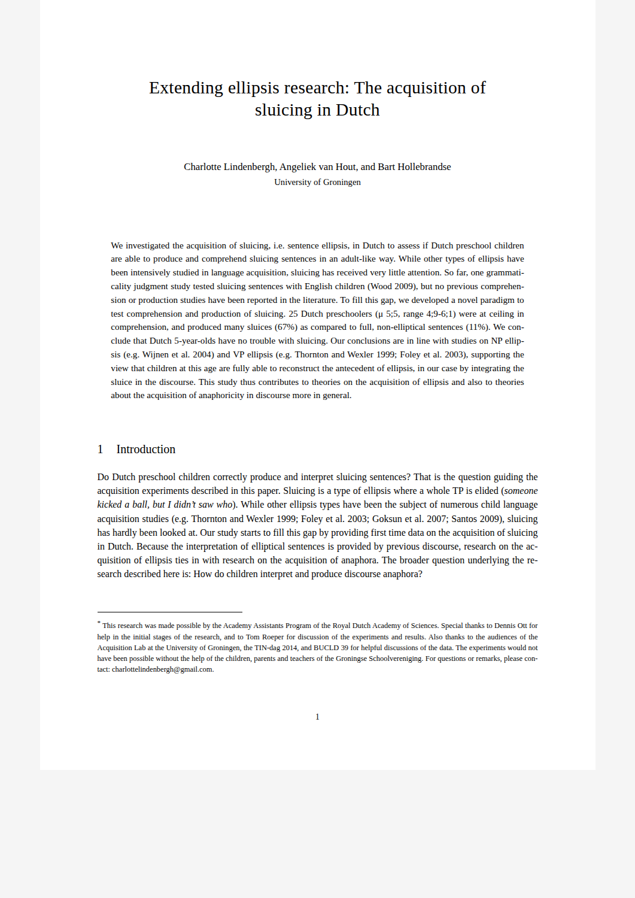Extending ellipsis research: The acquisition of
sluicing in Dutch
Charlotte Lindenbergh, Angeliek van Hout, and Bart Hollebrandse
University of Groningen
We investigated the acquisition of sluicing, i.e. sentence ellipsis, in Dutch to assess if Dutch preschool children are able to produce and comprehend sluicing sentences in an adult-like way. While other types of ellipsis have been intensively studied in language acquisition, sluicing has received very little attention. So far, one grammaticality judgment study tested sluicing sentences with English children (Wood 2009), but no previous comprehension or production studies have been reported in the literature. To fill this gap, we developed a novel paradigm to test comprehension and production of sluicing. 25 Dutch preschoolers (μ 5;5, range 4;9-6;1) were at ceiling in comprehension, and produced many sluices (67%) as compared to full, non-elliptical sentences (11%). We conclude that Dutch 5-year-olds have no trouble with sluicing. Our conclusions are in line with studies on NP ellipsis (e.g. Wijnen et al. 2004) and VP ellipsis (e.g. Thornton and Wexler 1999; Foley et al. 2003), supporting the view that children at this age are fully able to reconstruct the antecedent of ellipsis, in our case by integrating the sluice in the discourse. This study thus contributes to theories on the acquisition of ellipsis and also to theories about the acquisition of anaphoricity in discourse more in general.
1 Introduction
Do Dutch preschool children correctly produce and interpret sluicing sentences? That is the question guiding the acquisition experiments described in this paper. Sluicing is a type of ellipsis where a whole TP is elided (someone kicked a ball, but I didn’t saw who). While other ellipsis types have been the subject of numerous child language acquisition studies (e.g. Thornton and Wexler 1999; Foley et al. 2003; Goksun et al. 2007; Santos 2009), sluicing has hardly been looked at. Our study starts to fill this gap by providing first time data on the acquisition of sluicing in Dutch. Because the interpretation of elliptical sentences is provided by previous discourse, research on the acquisition of ellipsis ties in with research on the acquisition of anaphora. The broader question underlying the research described here is: How do children interpret and produce discourse anaphora?
* This research was made possible by the Academy Assistants Program of the Royal Dutch Academy of Sciences. Special thanks to Dennis Ott for help in the initial stages of the research, and to Tom Roeper for discussion of the experiments and results. Also thanks to the audiences of the Acquisition Lab at the University of Groningen, the TIN-dag 2014, and BUCLD 39 for helpful discussions of the data. The experiments would not have been possible without the help of the children, parents and teachers of the Groningse Schoolvereniging. For questions or remarks, please contact: charlottelindenbergh@gmail.com.
1